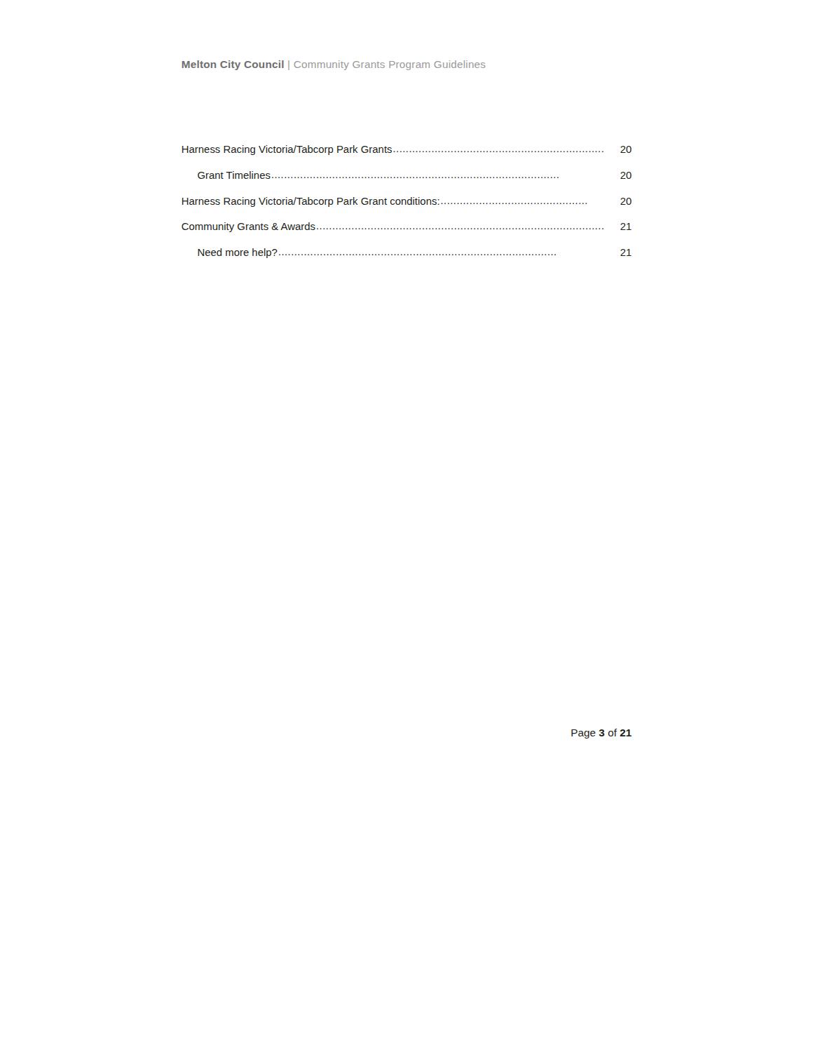Melton City Council | Community Grants Program Guidelines
Harness Racing Victoria/Tabcorp Park Grants .................................................................. 20
Grant Timelines .......................................................................................... 20
Harness Racing Victoria/Tabcorp Park Grant conditions: .............................................. 20
Community Grants & Awards .......................................................................................... 21
Need more help? ....................................................................................... 21
Page 3 of 21